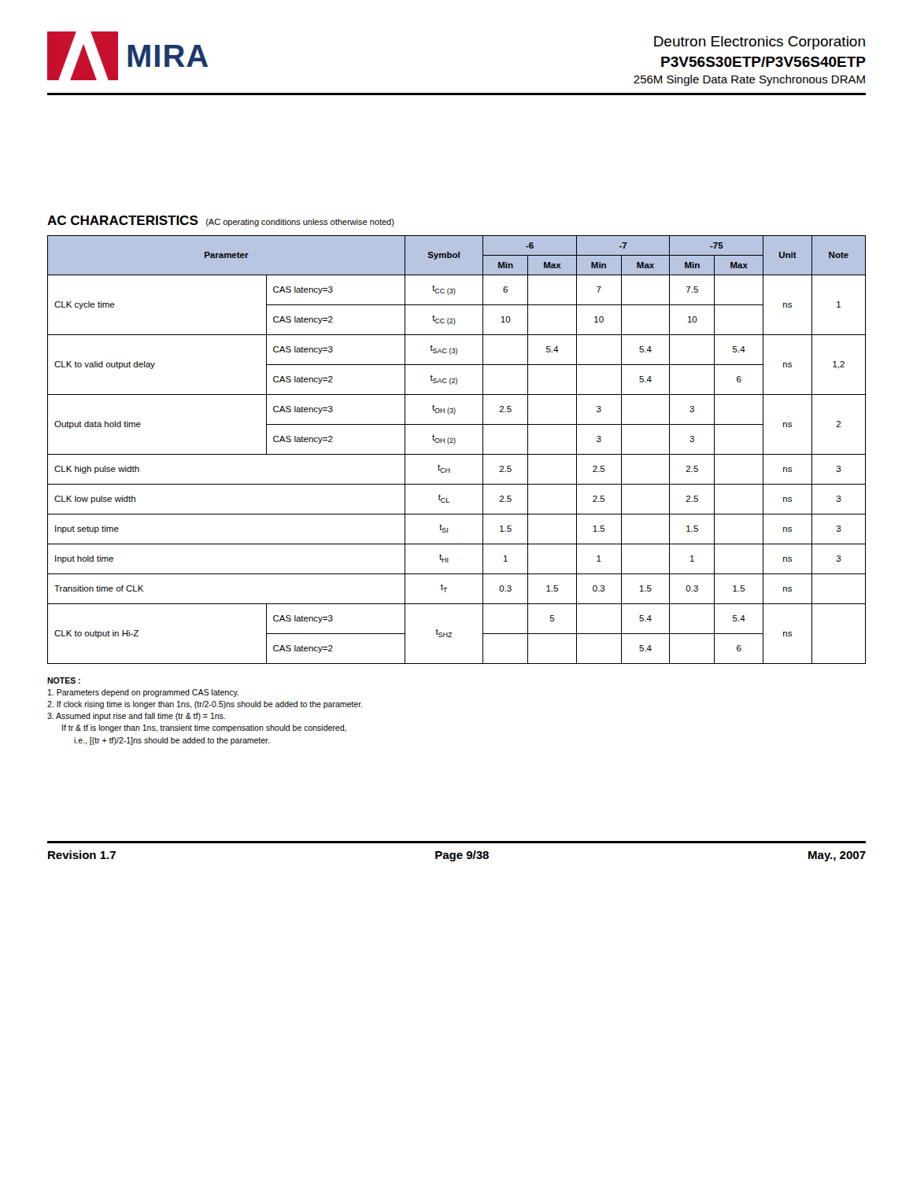MIRA
Deutron Electronics Corporation
P3V56S30ETP/P3V56S40ETP
256M Single Data Rate Synchronous DRAM
AC CHARACTERISTICS (AC operating conditions unless otherwise noted)
| Parameter | Symbol | -6 | -7 | -75 | Unit | Note |
| --- | --- | --- | --- | --- | --- | --- |
| Min | Max | Min | Max | Min | Max |
| CLK cycle time | CAS latency=3 | t CC (3) | 6 | | 7 | | 7.5 | | ns | 1 |
| CAS latency=2 | t CC (2) | 10 | | 10 | | 10 | |
| CLK to valid output delay | CAS latency=3 | t SAC (3) | | 5.4 | | 5.4 | | 5.4 | ns | 1,2 |
| CAS latency=2 | t SAC (2) | | | | 5.4 | | 6 |
| Output data hold time | CAS latency=3 | t OH (3) | 2.5 | | 3 | | 3 | | ns | 2 |
| CAS latency=2 | t OH (2) | | | 3 | | 3 | |
| CLK high pulse width | t CH | 2.5 | | 2.5 | | 2.5 | | ns | 3 |
| CLK low pulse width | t CL | 2.5 | | 2.5 | | 2.5 | | ns | 3 |
| Input setup time | t SI | 1.5 | | 1.5 | | 1.5 | | ns | 3 |
| Input hold time | t HI | 1 | | 1 | | 1 | | ns | 3 |
| Transition time of CLK | t T | 0.3 | 1.5 | 0.3 | 1.5 | 0.3 | 1.5 | ns | |
| CLK to output in Hi-Z | CAS latency=3 | t SHZ | | 5 | | 5.4 | | 5.4 | ns | |
| CAS latency=2 | | | | 5.4 | | 6 |
NOTES :
1. Parameters depend on programmed CAS latency.
2. If clock rising time is longer than 1ns, (tr/2-0.5)ns should be added to the parameter.
3. Assumed input rise and fall time (tr & tf) = 1ns.
If tr & tf is longer than 1ns, transient time compensation should be considered,
i.e., [(tr + tf)/2-1]ns should be added to the parameter.
Revision 1.7
Page 9/38
May., 2007